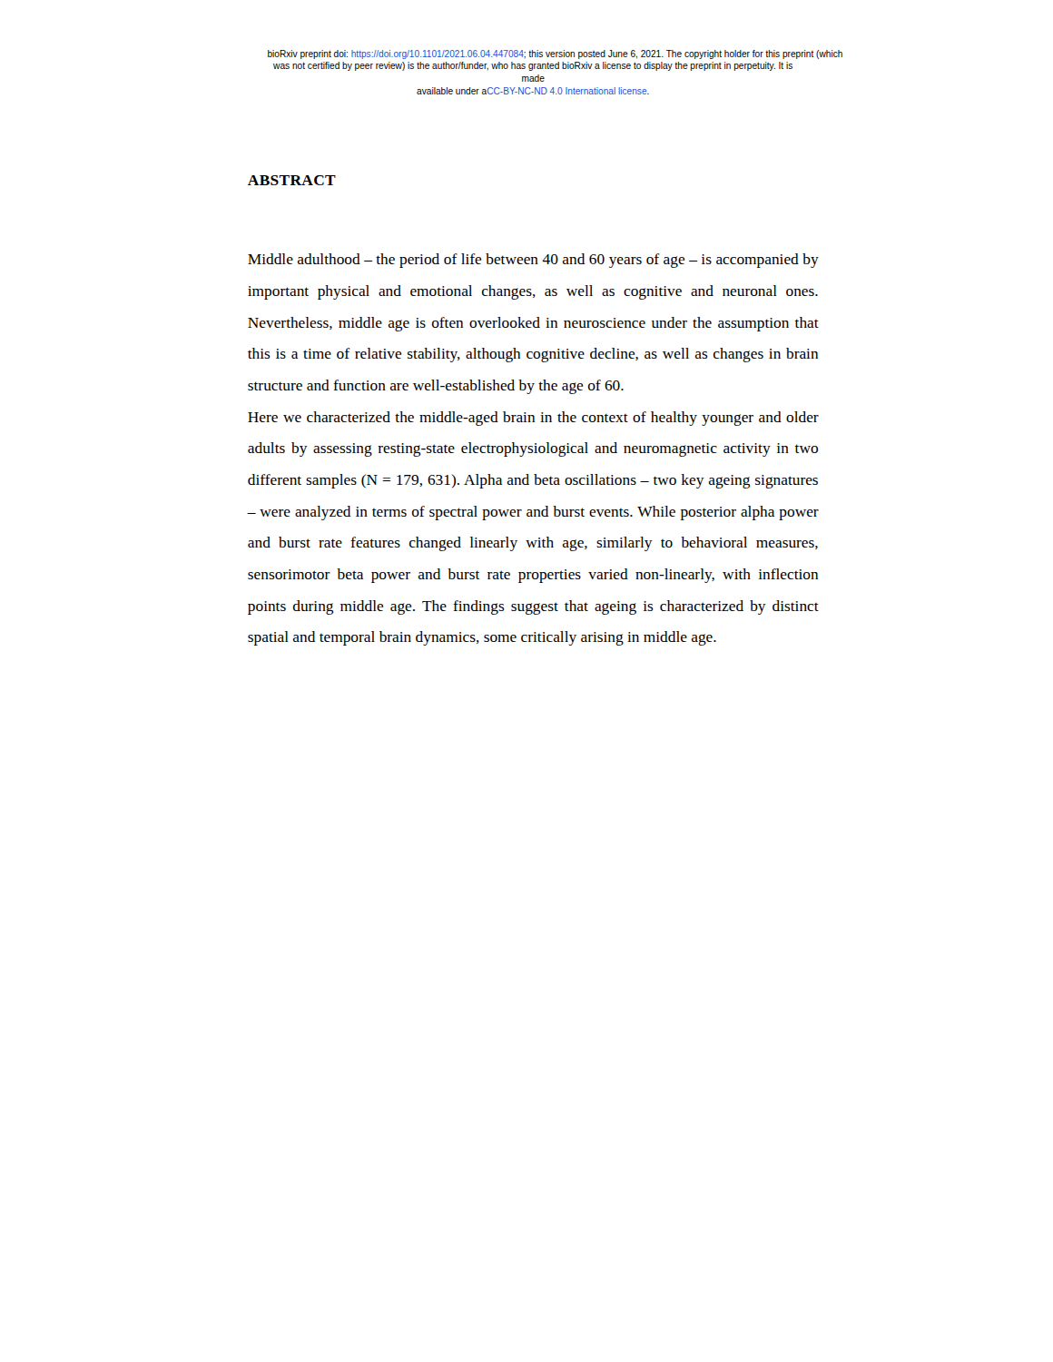bioRxiv preprint doi: https://doi.org/10.1101/2021.06.04.447084; this version posted June 6, 2021. The copyright holder for this preprint (which
was not certified by peer review) is the author/funder, who has granted bioRxiv a license to display the preprint in perpetuity. It is made
available under aCC-BY-NC-ND 4.0 International license.
ABSTRACT
Middle adulthood – the period of life between 40 and 60 years of age – is accompanied by important physical and emotional changes, as well as cognitive and neuronal ones. Nevertheless, middle age is often overlooked in neuroscience under the assumption that this is a time of relative stability, although cognitive decline, as well as changes in brain structure and function are well-established by the age of 60.
Here we characterized the middle-aged brain in the context of healthy younger and older adults by assessing resting-state electrophysiological and neuromagnetic activity in two different samples (N = 179, 631). Alpha and beta oscillations – two key ageing signatures – were analyzed in terms of spectral power and burst events. While posterior alpha power and burst rate features changed linearly with age, similarly to behavioral measures, sensorimotor beta power and burst rate properties varied non-linearly, with inflection points during middle age. The findings suggest that ageing is characterized by distinct spatial and temporal brain dynamics, some critically arising in middle age.